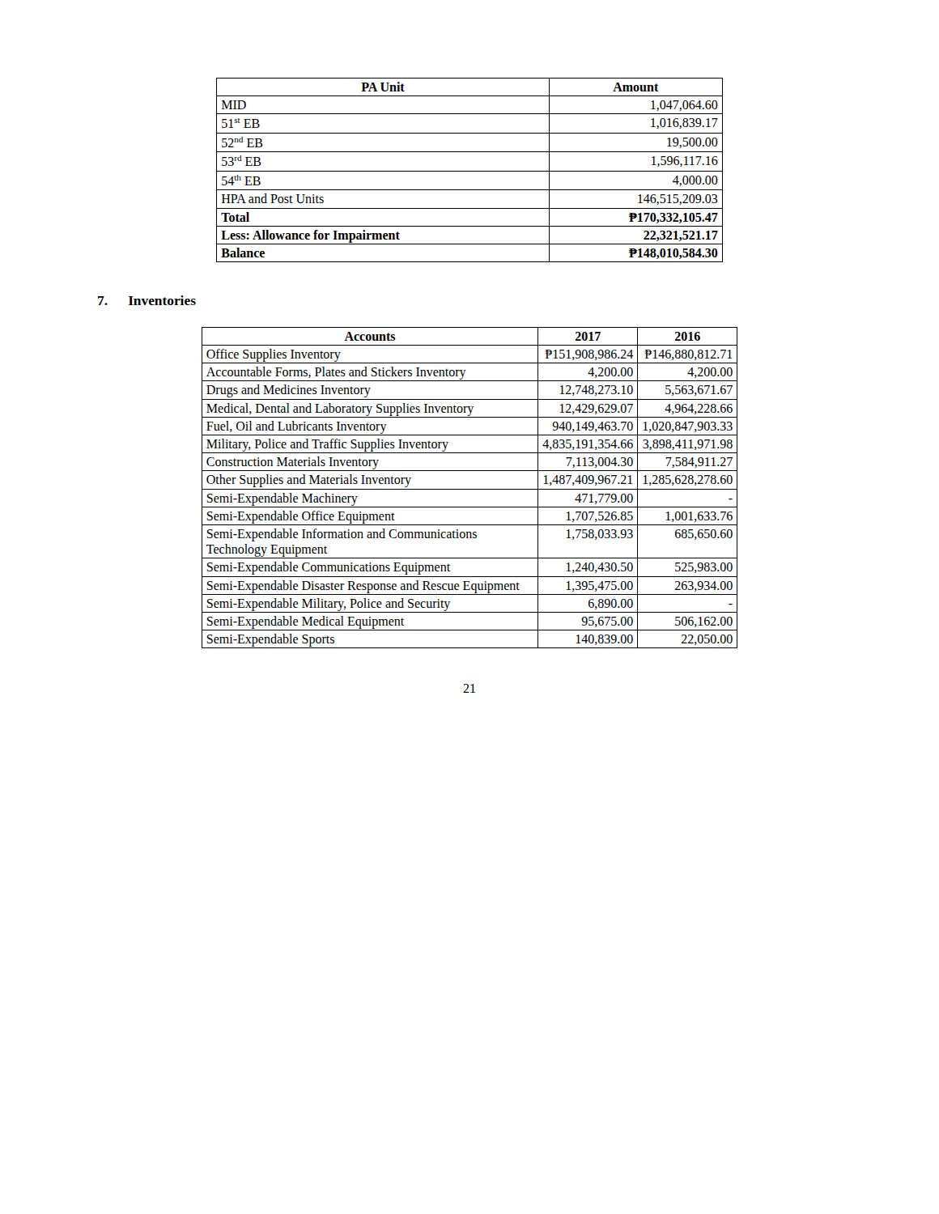| PA Unit | Amount |
| --- | --- |
| MID | 1,047,064.60 |
| 51 st EB | 1,016,839.17 |
| 52 nd EB | 19,500.00 |
| 53 rd EB | 1,596,117.16 |
| 54 th EB | 4,000.00 |
| HPA and Post Units | 146,515,209.03 |
| Total | ₱170,332,105.47 |
| Less: Allowance for Impairment | 22,321,521.17 |
| Balance | ₱148,010,584.30 |
7. Inventories
| Accounts | 2017 | 2016 |
| --- | --- | --- |
| Office Supplies Inventory | ₱151,908,986.24 | ₱146,880,812.71 |
| Accountable Forms, Plates and Stickers Inventory | 4,200.00 | 4,200.00 |
| Drugs and Medicines Inventory | 12,748,273.10 | 5,563,671.67 |
| Medical, Dental and Laboratory Supplies Inventory | 12,429,629.07 | 4,964,228.66 |
| Fuel, Oil and Lubricants Inventory | 940,149,463.70 | 1,020,847,903.33 |
| Military, Police and Traffic Supplies Inventory | 4,835,191,354.66 | 3,898,411,971.98 |
| Construction Materials Inventory | 7,113,004.30 | 7,584,911.27 |
| Other Supplies and Materials Inventory | 1,487,409,967.21 | 1,285,628,278.60 |
| Semi-Expendable Machinery | 471,779.00 | - |
| Semi-Expendable Office Equipment | 1,707,526.85 | 1,001,633.76 |
| Semi-Expendable Information and Communications Technology Equipment | 1,758,033.93 | 685,650.60 |
| Semi-Expendable Communications Equipment | 1,240,430.50 | 525,983.00 |
| Semi-Expendable Disaster Response and Rescue Equipment | 1,395,475.00 | 263,934.00 |
| Semi-Expendable Military, Police and Security | 6,890.00 | - |
| Semi-Expendable Medical Equipment | 95,675.00 | 506,162.00 |
| Semi-Expendable Sports | 140,839.00 | 22,050.00 |
21